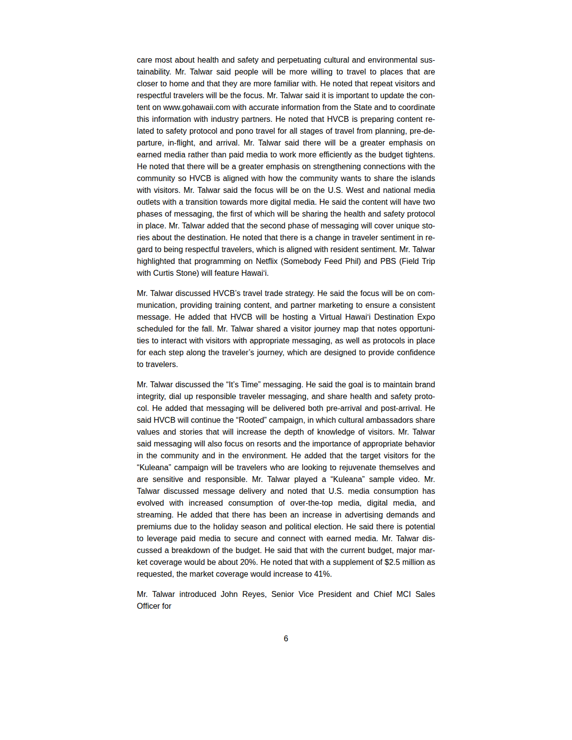care most about health and safety and perpetuating cultural and environmental sustainability. Mr. Talwar said people will be more willing to travel to places that are closer to home and that they are more familiar with. He noted that repeat visitors and respectful travelers will be the focus. Mr. Talwar said it is important to update the content on www.gohawaii.com with accurate information from the State and to coordinate this information with industry partners. He noted that HVCB is preparing content related to safety protocol and pono travel for all stages of travel from planning, pre-departure, in-flight, and arrival. Mr. Talwar said there will be a greater emphasis on earned media rather than paid media to work more efficiently as the budget tightens. He noted that there will be a greater emphasis on strengthening connections with the community so HVCB is aligned with how the community wants to share the islands with visitors. Mr. Talwar said the focus will be on the U.S. West and national media outlets with a transition towards more digital media. He said the content will have two phases of messaging, the first of which will be sharing the health and safety protocol in place. Mr. Talwar added that the second phase of messaging will cover unique stories about the destination. He noted that there is a change in traveler sentiment in regard to being respectful travelers, which is aligned with resident sentiment. Mr. Talwar highlighted that programming on Netflix (Somebody Feed Phil) and PBS (Field Trip with Curtis Stone) will feature Hawaiʻi.
Mr. Talwar discussed HVCB’s travel trade strategy. He said the focus will be on communication, providing training content, and partner marketing to ensure a consistent message. He added that HVCB will be hosting a Virtual Hawaiʻi Destination Expo scheduled for the fall. Mr. Talwar shared a visitor journey map that notes opportunities to interact with visitors with appropriate messaging, as well as protocols in place for each step along the traveler’s journey, which are designed to provide confidence to travelers.
Mr. Talwar discussed the “It’s Time” messaging. He said the goal is to maintain brand integrity, dial up responsible traveler messaging, and share health and safety protocol. He added that messaging will be delivered both pre-arrival and post-arrival. He said HVCB will continue the “Rooted” campaign, in which cultural ambassadors share values and stories that will increase the depth of knowledge of visitors. Mr. Talwar said messaging will also focus on resorts and the importance of appropriate behavior in the community and in the environment. He added that the target visitors for the “Kuleana” campaign will be travelers who are looking to rejuvenate themselves and are sensitive and responsible. Mr. Talwar played a “Kuleana” sample video. Mr. Talwar discussed message delivery and noted that U.S. media consumption has evolved with increased consumption of over-the-top media, digital media, and streaming. He added that there has been an increase in advertising demands and premiums due to the holiday season and political election. He said there is potential to leverage paid media to secure and connect with earned media. Mr. Talwar discussed a breakdown of the budget. He said that with the current budget, major market coverage would be about 20%. He noted that with a supplement of $2.5 million as requested, the market coverage would increase to 41%.
Mr. Talwar introduced John Reyes, Senior Vice President and Chief MCI Sales Officer for
6